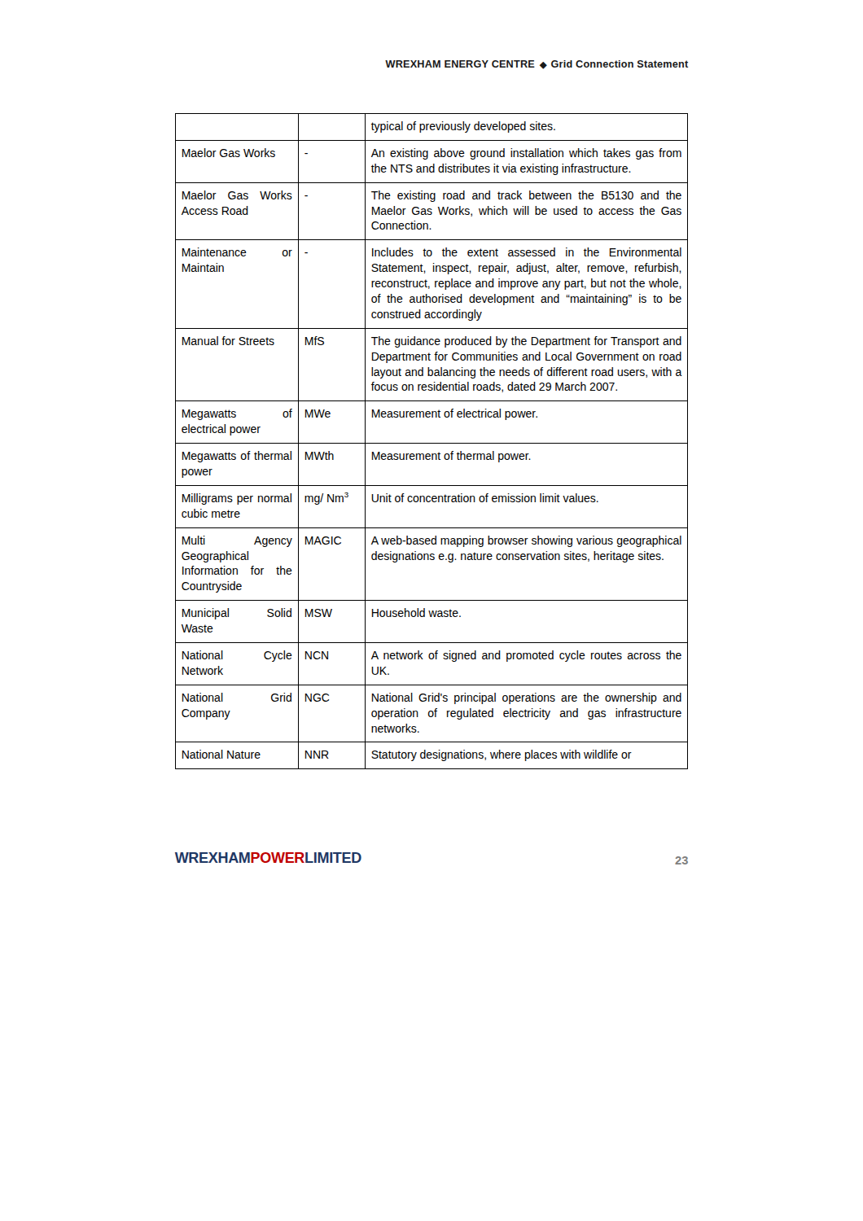WREXHAM ENERGY CENTRE ◆ Grid Connection Statement
| | | typical of previously developed sites. |
| Maelor Gas Works | - | An existing above ground installation which takes gas from the NTS and distributes it via existing infrastructure. |
| Maelor Gas Works Access Road | - | The existing road and track between the B5130 and the Maelor Gas Works, which will be used to access the Gas Connection. |
| Maintenance or Maintain | - | Includes to the extent assessed in the Environmental Statement, inspect, repair, adjust, alter, remove, refurbish, reconstruct, replace and improve any part, but not the whole, of the authorised development and “maintaining” is to be construed accordingly |
| Manual for Streets | MfS | The guidance produced by the Department for Transport and Department for Communities and Local Government on road layout and balancing the needs of different road users, with a focus on residential roads, dated 29 March 2007. |
| Megawatts of electrical power | MWe | Measurement of electrical power. |
| Megawatts of thermal power | MWth | Measurement of thermal power. |
| Milligrams per normal cubic metre | mg/ Nm 3 | Unit of concentration of emission limit values. |
| Multi Agency Geographical Information for the Countryside | MAGIC | A web-based mapping browser showing various geographical designations e.g. nature conservation sites, heritage sites. |
| Municipal Solid Waste | MSW | Household waste. |
| National Cycle Network | NCN | A network of signed and promoted cycle routes across the UK. |
| National Grid Company | NGC | National Grid's principal operations are the ownership and operation of regulated electricity and gas infrastructure networks. |
| National Nature | NNR | Statutory designations, where places with wildlife or |
WREXHAM POWER LIMITED
23